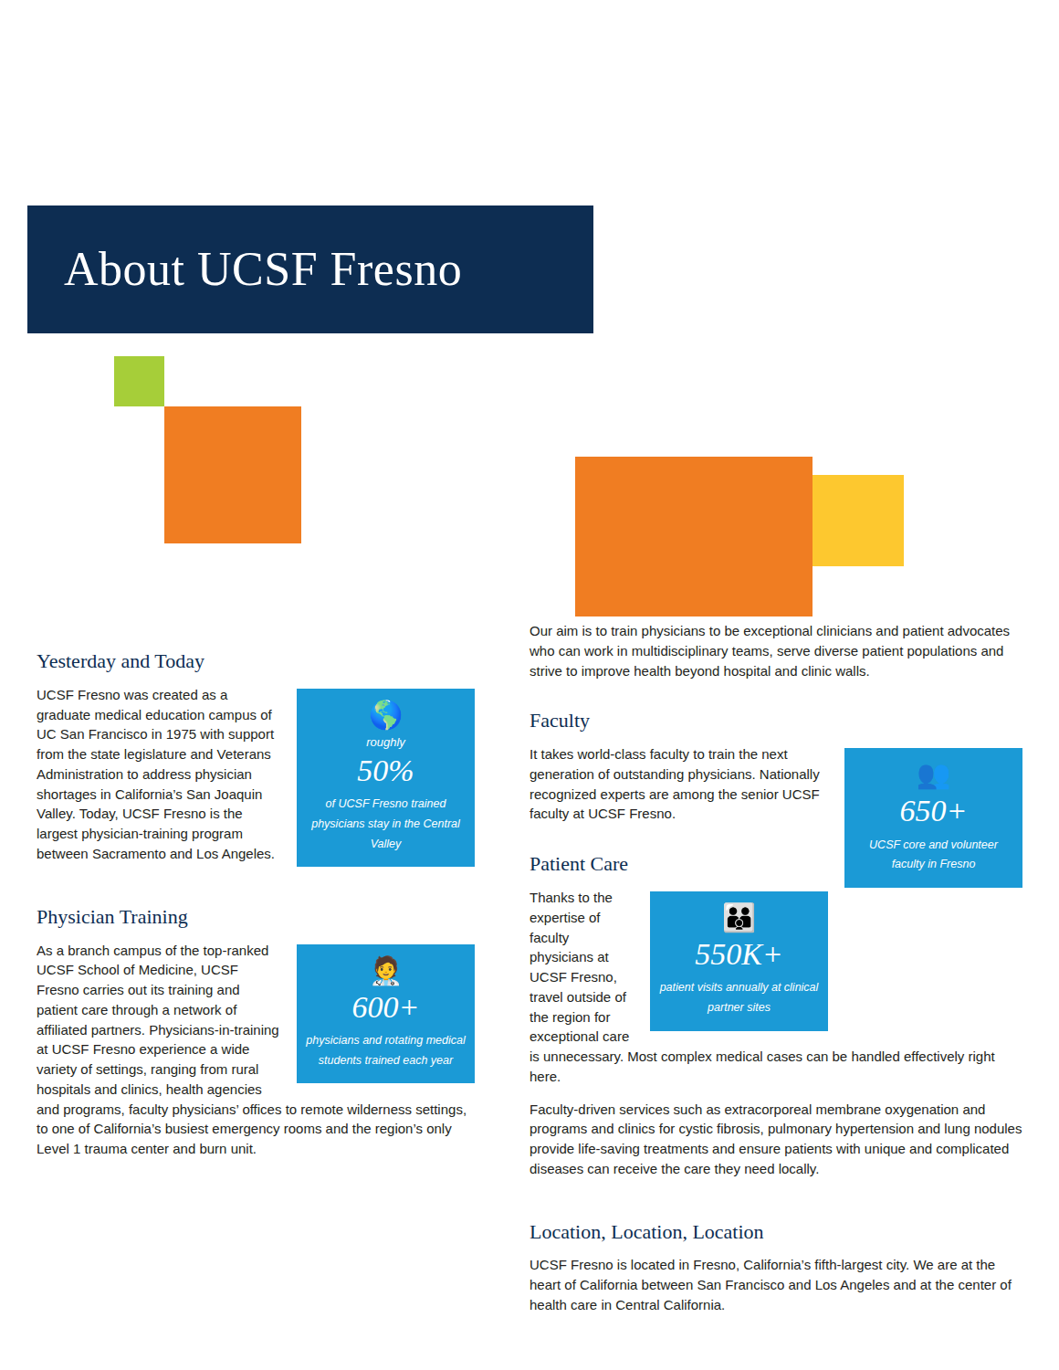About UCSF Fresno
Yesterday and Today
roughly 50% of UCSF Fresno trained physicians stay in the Central Valley
UCSF Fresno was created as a graduate medical education campus of UC San Francisco in 1975 with support from the state legislature and Veterans Administration to address physician shortages in California’s San Joaquin Valley. Today, UCSF Fresno is the largest physician-training program between Sacramento and Los Angeles.
Physician Training
600+ physicians and rotating medical students trained each year
As a branch campus of the top-ranked UCSF School of Medicine, UCSF Fresno carries out its training and patient care through a network of affiliated partners. Physicians-in-training at UCSF Fresno experience a wide variety of settings, ranging from rural hospitals and clinics, health agencies and programs, faculty physicians’ offices to remote wilderness settings, to one of California’s busiest emergency rooms and the region’s only Level 1 trauma center and burn unit.
Our aim is to train physicians to be exceptional clinicians and patient advocates who can work in multidisciplinary teams, serve diverse patient populations and strive to improve health beyond hospital and clinic walls.
Faculty
650+ UCSF core and volunteer faculty in Fresno
It takes world-class faculty to train the next generation of outstanding physicians. Nationally recognized experts are among the senior UCSF faculty at UCSF Fresno.
Patient Care
550K+ patient visits annually at clinical partner sites
Thanks to the expertise of faculty physicians at UCSF Fresno, travel outside of the region for exceptional care is unnecessary. Most complex medical cases can be handled effectively right here.
Faculty-driven services such as extracorporeal membrane oxygenation and programs and clinics for cystic fibrosis, pulmonary hypertension and lung nodules provide life-saving treatments and ensure patients with unique and complicated diseases can receive the care they need locally.
Location, Location, Location
UCSF Fresno is located in Fresno, California’s fifth-largest city. We are at the heart of California between San Francisco and Los Angeles and at the center of health care in Central California.